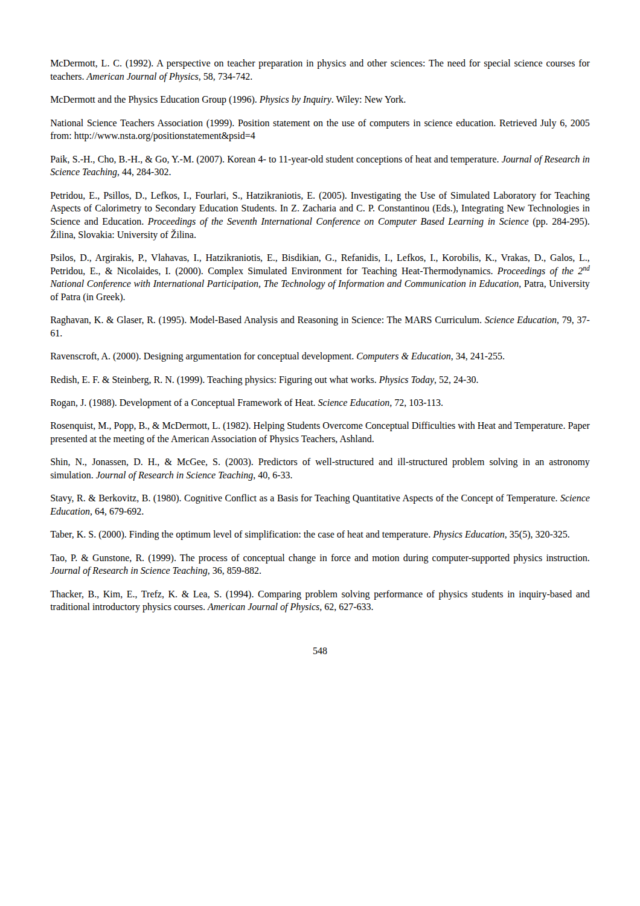McDermott, L. C. (1992). A perspective on teacher preparation in physics and other sciences: The need for special science courses for teachers. American Journal of Physics, 58, 734-742.
McDermott and the Physics Education Group (1996). Physics by Inquiry. Wiley: New York.
National Science Teachers Association (1999). Position statement on the use of computers in science education. Retrieved July 6, 2005 from: http://www.nsta.org/positionstatement&psid=4
Paik, S.-H., Cho, B.-H., & Go, Y.-M. (2007). Korean 4- to 11-year-old student conceptions of heat and temperature. Journal of Research in Science Teaching, 44, 284-302.
Petridou, E., Psillos, D., Lefkos, I., Fourlari, S., Hatzikraniotis, E. (2005). Investigating the Use of Simulated Laboratory for Teaching Aspects of Calorimetry to Secondary Education Students. In Z. Zacharia and C. P. Constantinou (Eds.), Integrating New Technologies in Science and Education. Proceedings of the Seventh International Conference on Computer Based Learning in Science (pp. 284-295). Žilina, Slovakia: University of Žilina.
Psilos, D., Argirakis, P., Vlahavas, I., Hatzikraniotis, E., Bisdikian, G., Refanidis, I., Lefkos, I., Korobilis, K., Vrakas, D., Galos, L., Petridou, E., & Nicolaides, I. (2000). Complex Simulated Environment for Teaching Heat-Thermodynamics. Proceedings of the 2nd National Conference with International Participation, The Technology of Information and Communication in Education, Patra, University of Patra (in Greek).
Raghavan, K. & Glaser, R. (1995). Model-Based Analysis and Reasoning in Science: The MARS Curriculum. Science Education, 79, 37-61.
Ravenscroft, A. (2000). Designing argumentation for conceptual development. Computers & Education, 34, 241-255.
Redish, E. F. & Steinberg, R. N. (1999). Teaching physics: Figuring out what works. Physics Today, 52, 24-30.
Rogan, J. (1988). Development of a Conceptual Framework of Heat. Science Education, 72, 103-113.
Rosenquist, M., Popp, B., & McDermott, L. (1982). Helping Students Overcome Conceptual Difficulties with Heat and Temperature. Paper presented at the meeting of the American Association of Physics Teachers, Ashland.
Shin, N., Jonassen, D. H., & McGee, S. (2003). Predictors of well-structured and ill-structured problem solving in an astronomy simulation. Journal of Research in Science Teaching, 40, 6-33.
Stavy, R. & Berkovitz, B. (1980). Cognitive Conflict as a Basis for Teaching Quantitative Aspects of the Concept of Temperature. Science Education, 64, 679-692.
Taber, K. S. (2000). Finding the optimum level of simplification: the case of heat and temperature. Physics Education, 35(5), 320-325.
Tao, P. & Gunstone, R. (1999). The process of conceptual change in force and motion during computer-supported physics instruction. Journal of Research in Science Teaching, 36, 859-882.
Thacker, B., Kim, E., Trefz, K. & Lea, S. (1994). Comparing problem solving performance of physics students in inquiry-based and traditional introductory physics courses. American Journal of Physics, 62, 627-633.
548